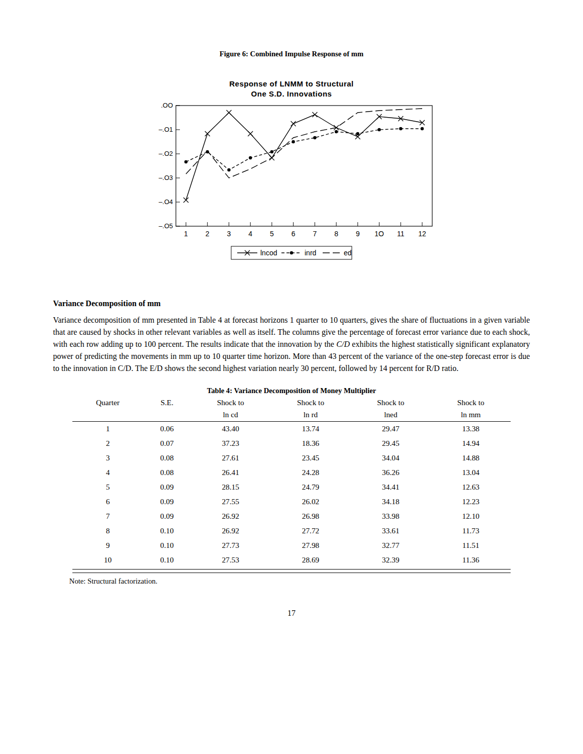Figure 6: Combined Impulse Response of mm
Response of LNMM to Structural One S.D. Innovations .OO –.O1 –.O2 –.O3 –.O4 –.O5 1 2 3 4 5 6 7 8 9 1O 11 12 lncod inrd ed
Variance Decomposition of mm
Variance decomposition of mm presented in Table 4 at forecast horizons 1 quarter to 10 quarters, gives the share of fluctuations in a given variable that are caused by shocks in other relevant variables as well as itself. The columns give the percentage of forecast error variance due to each shock, with each row adding up to 100 percent. The results indicate that the innovation by the C/D exhibits the highest statistically significant explanatory power of predicting the movements in mm up to 10 quarter time horizon. More than 43 percent of the variance of the one-step forecast error is due to the innovation in C/D. The E/D shows the second highest variation nearly 30 percent, followed by 14 percent for R/D ratio.
Table 4: Variance Decomposition of Money Multiplier
| Quarter | S.E. | Shock to | Shock to | Shock to | Shock to |
| --- | --- | --- | --- | --- | --- |
| | | ln cd | ln rd | lned | ln mm |
| 1 | 0.06 | 43.40 | 13.74 | 29.47 | 13.38 |
| 2 | 0.07 | 37.23 | 18.36 | 29.45 | 14.94 |
| 3 | 0.08 | 27.61 | 23.45 | 34.04 | 14.88 |
| 4 | 0.08 | 26.41 | 24.28 | 36.26 | 13.04 |
| 5 | 0.09 | 28.15 | 24.79 | 34.41 | 12.63 |
| 6 | 0.09 | 27.55 | 26.02 | 34.18 | 12.23 |
| 7 | 0.09 | 26.92 | 26.98 | 33.98 | 12.10 |
| 8 | 0.10 | 26.92 | 27.72 | 33.61 | 11.73 |
| 9 | 0.10 | 27.73 | 27.98 | 32.77 | 11.51 |
| 10 | 0.10 | 27.53 | 28.69 | 32.39 | 11.36 |
Note: Structural factorization.
17